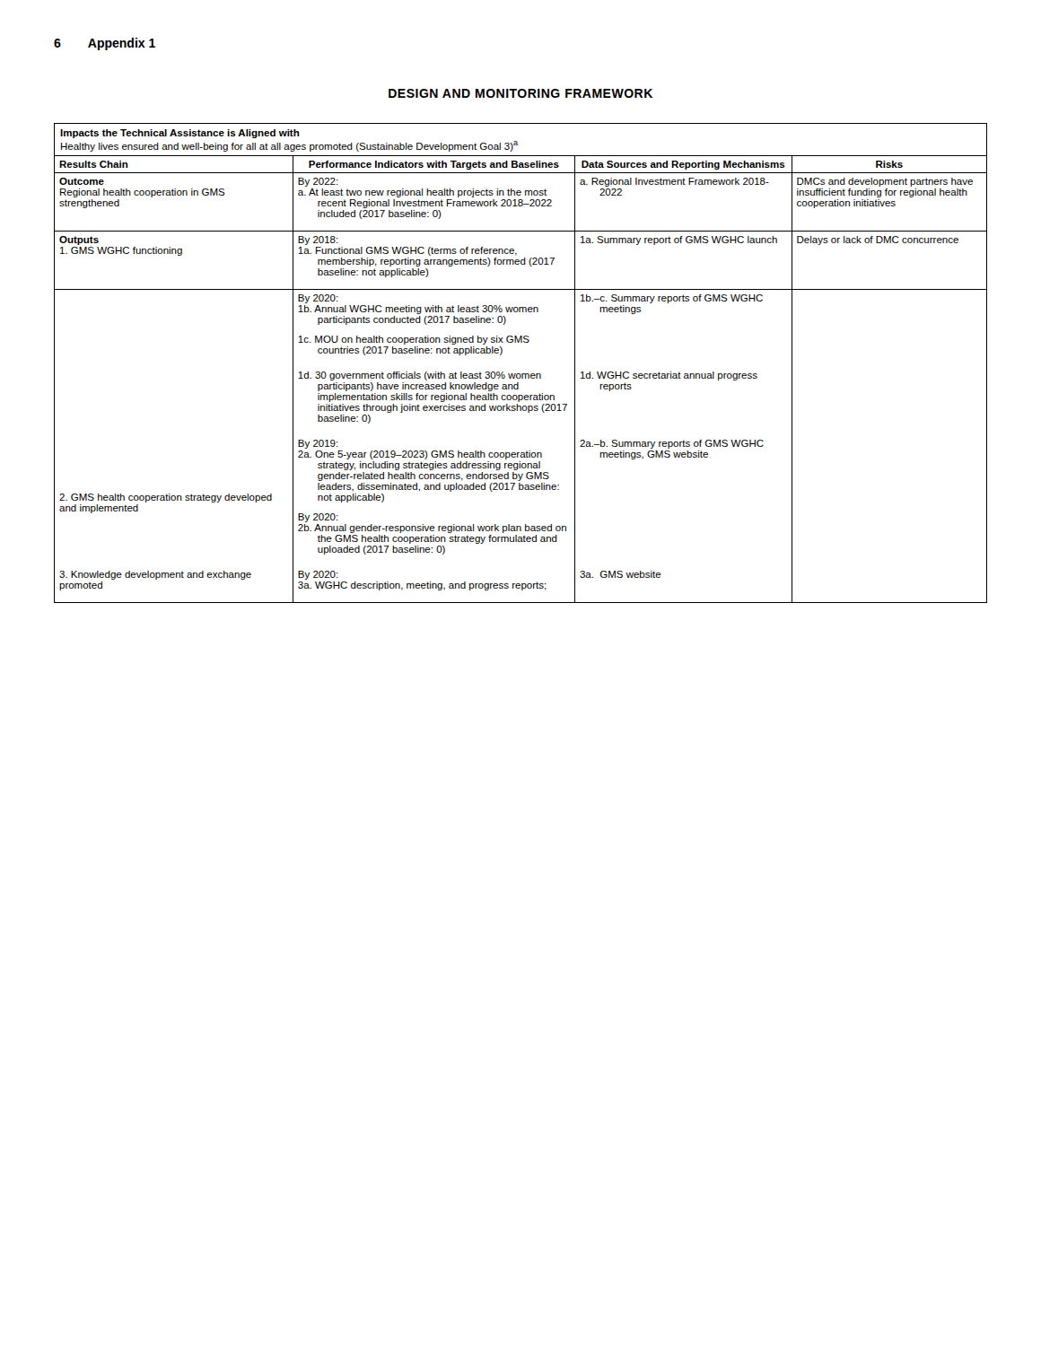6 Appendix 1
DESIGN AND MONITORING FRAMEWORK
| Impacts the Technical Assistance is Aligned with Healthy lives ensured and well-being for all at all ages promoted (Sustainable Development Goal 3) a |
| Results Chain | Performance Indicators with Targets and Baselines | Data Sources and Reporting Mechanisms | Risks |
| Outcome Regional health cooperation in GMS strengthened | By 2022: a. At least two new regional health projects in the most recent Regional Investment Framework 2018–2022 included (2017 baseline: 0) | a. Regional Investment Framework 2018-2022 | DMCs and development partners have insufficient funding for regional health cooperation initiatives |
| Outputs 1. GMS WGHC functioning | By 2018: 1a. Functional GMS WGHC (terms of reference, membership, reporting arrangements) formed (2017 baseline: not applicable) | 1a. Summary report of GMS WGHC launch | Delays or lack of DMC concurrence |
| | By 2020: 1b. Annual WGHC meeting with at least 30% women participants conducted (2017 baseline: 0) 1c. MOU on health cooperation signed by six GMS countries (2017 baseline: not applicable) | 1b.–c. Summary reports of GMS WGHC meetings | |
| | 1d. 30 government officials (with at least 30% women participants) have increased knowledge and implementation skills for regional health cooperation initiatives through joint exercises and workshops (2017 baseline: 0) | 1d. WGHC secretariat annual progress reports | |
| 2. GMS health cooperation strategy developed and implemented | By 2019: 2a. One 5-year (2019–2023) GMS health cooperation strategy, including strategies addressing regional gender-related health concerns, endorsed by GMS leaders, disseminated, and uploaded (2017 baseline: not applicable) By 2020: 2b. Annual gender-responsive regional work plan based on the GMS health cooperation strategy formulated and uploaded (2017 baseline: 0) | 2a.–b. Summary reports of GMS WGHC meetings, GMS website | |
| 3. Knowledge development and exchange promoted | By 2020: 3a. WGHC description, meeting, and progress reports; | 3a. GMS website | |